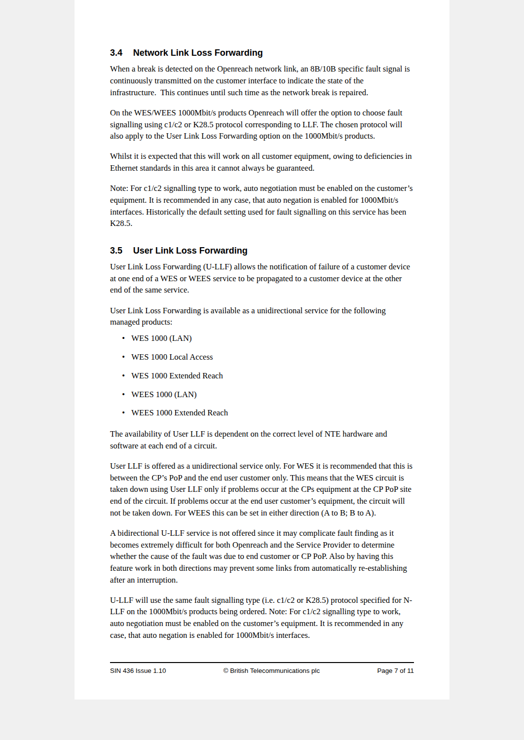3.4 Network Link Loss Forwarding
When a break is detected on the Openreach network link, an 8B/10B specific fault signal is continuously transmitted on the customer interface to indicate the state of the infrastructure. This continues until such time as the network break is repaired.
On the WES/WEES 1000Mbit/s products Openreach will offer the option to choose fault signalling using c1/c2 or K28.5 protocol corresponding to LLF. The chosen protocol will also apply to the User Link Loss Forwarding option on the 1000Mbit/s products.
Whilst it is expected that this will work on all customer equipment, owing to deficiencies in Ethernet standards in this area it cannot always be guaranteed.
Note: For c1/c2 signalling type to work, auto negotiation must be enabled on the customer’s equipment. It is recommended in any case, that auto negation is enabled for 1000Mbit/s interfaces. Historically the default setting used for fault signalling on this service has been K28.5.
3.5 User Link Loss Forwarding
User Link Loss Forwarding (U-LLF) allows the notification of failure of a customer device at one end of a WES or WEES service to be propagated to a customer device at the other end of the same service.
User Link Loss Forwarding is available as a unidirectional service for the following managed products:
WES 1000 (LAN)
WES 1000 Local Access
WES 1000 Extended Reach
WEES 1000 (LAN)
WEES 1000 Extended Reach
The availability of User LLF is dependent on the correct level of NTE hardware and software at each end of a circuit.
User LLF is offered as a unidirectional service only. For WES it is recommended that this is between the CP’s PoP and the end user customer only. This means that the WES circuit is taken down using User LLF only if problems occur at the CPs equipment at the CP PoP site end of the circuit. If problems occur at the end user customer’s equipment, the circuit will not be taken down. For WEES this can be set in either direction (A to B; B to A).
A bidirectional U-LLF service is not offered since it may complicate fault finding as it becomes extremely difficult for both Openreach and the Service Provider to determine whether the cause of the fault was due to end customer or CP PoP. Also by having this feature work in both directions may prevent some links from automatically re-establishing after an interruption.
U-LLF will use the same fault signalling type (i.e. c1/c2 or K28.5) protocol specified for N-LLF on the 1000Mbit/s products being ordered. Note: For c1/c2 signalling type to work, auto negotiation must be enabled on the customer’s equipment. It is recommended in any case, that auto negation is enabled for 1000Mbit/s interfaces.
SIN 436 Issue 1.10
© British Telecommunications plc
Page 7 of 11